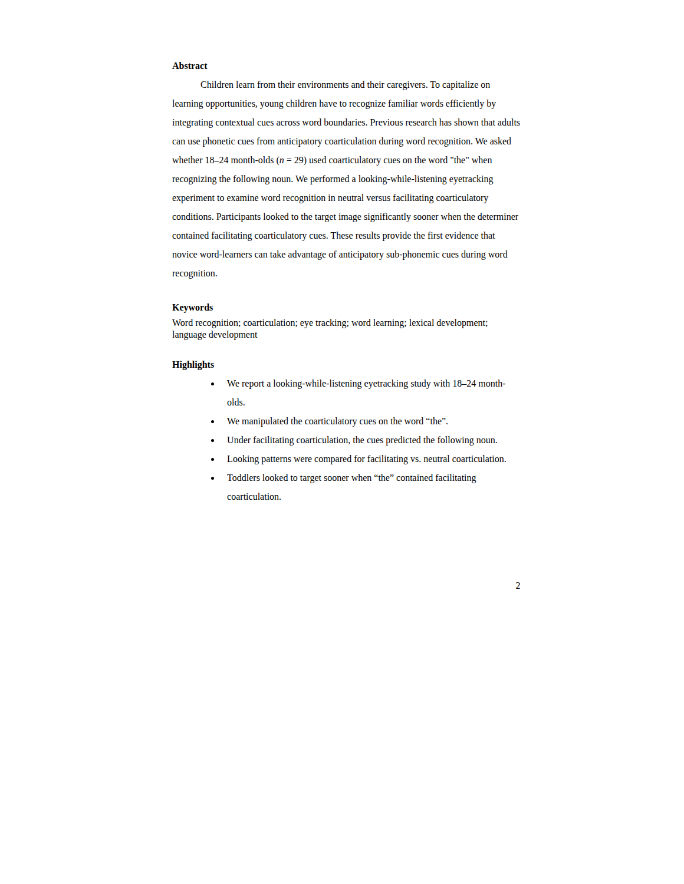Abstract
Children learn from their environments and their caregivers. To capitalize on learning opportunities, young children have to recognize familiar words efficiently by integrating contextual cues across word boundaries. Previous research has shown that adults can use phonetic cues from anticipatory coarticulation during word recognition. We asked whether 18–24 month-olds (n = 29) used coarticulatory cues on the word "the" when recognizing the following noun. We performed a looking-while-listening eyetracking experiment to examine word recognition in neutral versus facilitating coarticulatory conditions. Participants looked to the target image significantly sooner when the determiner contained facilitating coarticulatory cues. These results provide the first evidence that novice word-learners can take advantage of anticipatory sub-phonemic cues during word recognition.
Keywords
Word recognition; coarticulation; eye tracking; word learning; lexical development; language development
Highlights
We report a looking-while-listening eyetracking study with 18–24 month-olds.
We manipulated the coarticulatory cues on the word “the”.
Under facilitating coarticulation, the cues predicted the following noun.
Looking patterns were compared for facilitating vs. neutral coarticulation.
Toddlers looked to target sooner when “the” contained facilitating coarticulation.
2